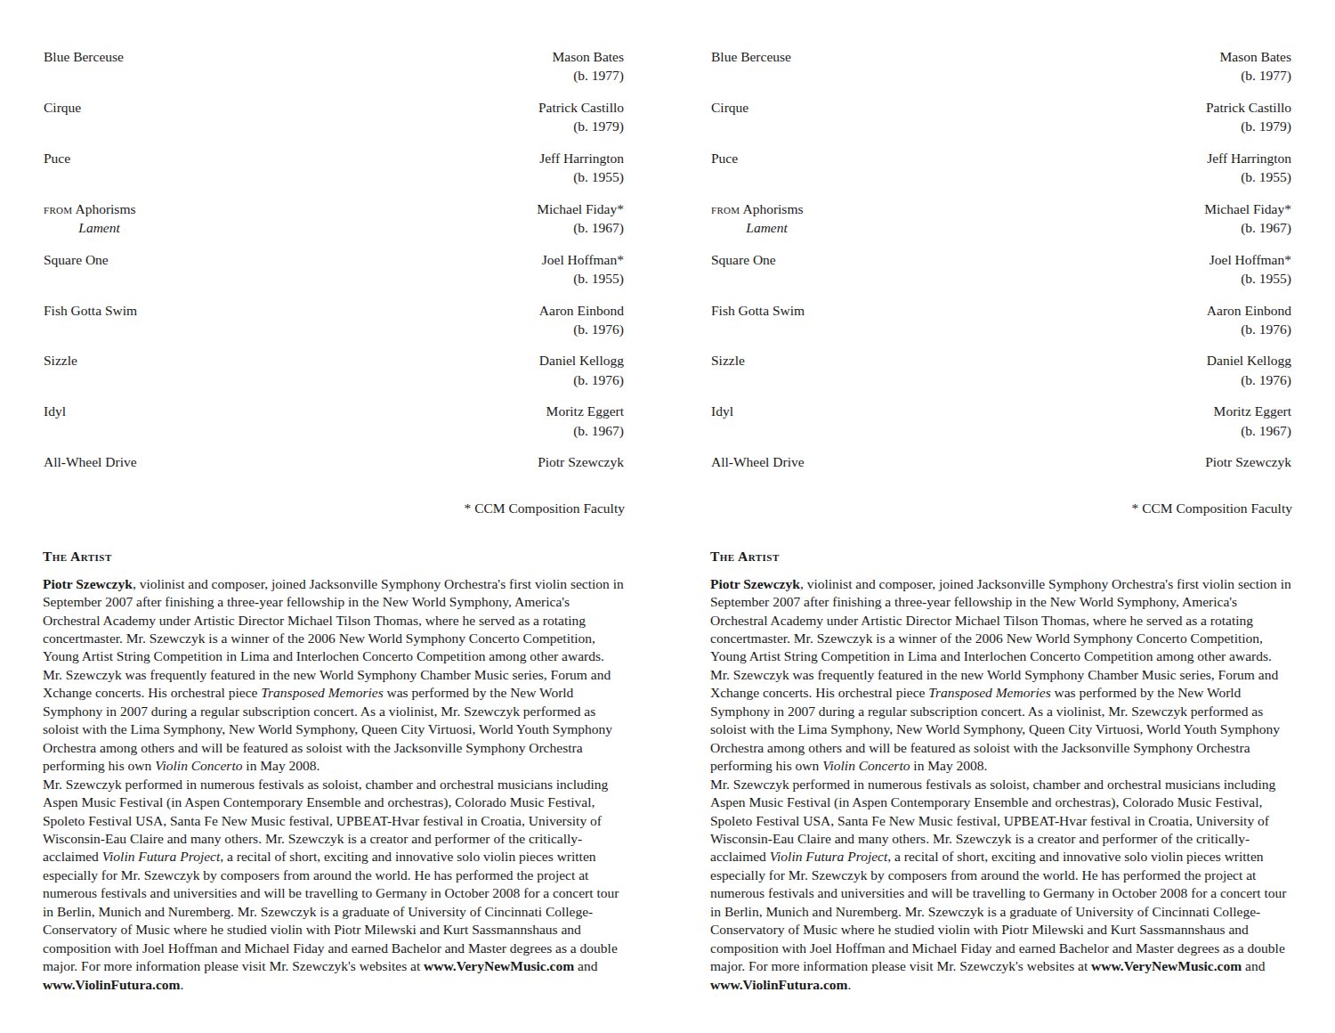| Blue Berceuse | Mason Bates |
| | (b. 1977) |
| Cirque | Patrick Castillo |
| | (b. 1979) |
| Puce | Jeff Harrington |
| | (b. 1955) |
| from Aphorisms | Michael Fiday* |
| Lament | (b. 1967) |
| Square One | Joel Hoffman* |
| | (b. 1955) |
| Fish Gotta Swim | Aaron Einbond |
| | (b. 1976) |
| Sizzle | Daniel Kellogg |
| | (b. 1976) |
| Idyl | Moritz Eggert |
| | (b. 1967) |
| All-Wheel Drive | Piotr Szewczyk |
* CCM Composition Faculty
The Artist
Piotr Szewczyk, violinist and composer, joined Jacksonville Symphony Orchestra's first violin section in September 2007 after finishing a three-year fellowship in the New World Symphony, America's Orchestral Academy under Artistic Director Michael Tilson Thomas, where he served as a rotating concertmaster. Mr. Szewczyk is a winner of the 2006 New World Symphony Concerto Competition, Young Artist String Competition in Lima and Interlochen Concerto Competition among other awards. Mr. Szewczyk was frequently featured in the new World Symphony Chamber Music series, Forum and Xchange concerts. His orchestral piece Transposed Memories was performed by the New World Symphony in 2007 during a regular subscription concert. As a violinist, Mr. Szewczyk performed as soloist with the Lima Symphony, New World Symphony, Queen City Virtuosi, World Youth Symphony Orchestra among others and will be featured as soloist with the Jacksonville Symphony Orchestra performing his own Violin Concerto in May 2008.
Mr. Szewczyk performed in numerous festivals as soloist, chamber and orchestral musicians including Aspen Music Festival (in Aspen Contemporary Ensemble and orchestras), Colorado Music Festival, Spoleto Festival USA, Santa Fe New Music festival, UPBEAT-Hvar festival in Croatia, University of Wisconsin-Eau Claire and many others. Mr. Szewczyk is a creator and performer of the critically-acclaimed Violin Futura Project, a recital of short, exciting and innovative solo violin pieces written especially for Mr. Szewczyk by composers from around the world. He has performed the project at numerous festivals and universities and will be travelling to Germany in October 2008 for a concert tour in Berlin, Munich and Nuremberg. Mr. Szewczyk is a graduate of University of Cincinnati College-Conservatory of Music where he studied violin with Piotr Milewski and Kurt Sassmannshaus and composition with Joel Hoffman and Michael Fiday and earned Bachelor and Master degrees as a double major. For more information please visit Mr. Szewczyk's websites at www.VeryNewMusic.com and www.ViolinFutura.com.
| Blue Berceuse | Mason Bates |
| | (b. 1977) |
| Cirque | Patrick Castillo |
| | (b. 1979) |
| Puce | Jeff Harrington |
| | (b. 1955) |
| from Aphorisms | Michael Fiday* |
| Lament | (b. 1967) |
| Square One | Joel Hoffman* |
| | (b. 1955) |
| Fish Gotta Swim | Aaron Einbond |
| | (b. 1976) |
| Sizzle | Daniel Kellogg |
| | (b. 1976) |
| Idyl | Moritz Eggert |
| | (b. 1967) |
| All-Wheel Drive | Piotr Szewczyk |
* CCM Composition Faculty
The Artist
Piotr Szewczyk, violinist and composer, joined Jacksonville Symphony Orchestra's first violin section in September 2007 after finishing a three-year fellowship in the New World Symphony, America's Orchestral Academy under Artistic Director Michael Tilson Thomas, where he served as a rotating concertmaster. Mr. Szewczyk is a winner of the 2006 New World Symphony Concerto Competition, Young Artist String Competition in Lima and Interlochen Concerto Competition among other awards. Mr. Szewczyk was frequently featured in the new World Symphony Chamber Music series, Forum and Xchange concerts. His orchestral piece Transposed Memories was performed by the New World Symphony in 2007 during a regular subscription concert. As a violinist, Mr. Szewczyk performed as soloist with the Lima Symphony, New World Symphony, Queen City Virtuosi, World Youth Symphony Orchestra among others and will be featured as soloist with the Jacksonville Symphony Orchestra performing his own Violin Concerto in May 2008.
Mr. Szewczyk performed in numerous festivals as soloist, chamber and orchestral musicians including Aspen Music Festival (in Aspen Contemporary Ensemble and orchestras), Colorado Music Festival, Spoleto Festival USA, Santa Fe New Music festival, UPBEAT-Hvar festival in Croatia, University of Wisconsin-Eau Claire and many others. Mr. Szewczyk is a creator and performer of the critically-acclaimed Violin Futura Project, a recital of short, exciting and innovative solo violin pieces written especially for Mr. Szewczyk by composers from around the world. He has performed the project at numerous festivals and universities and will be travelling to Germany in October 2008 for a concert tour in Berlin, Munich and Nuremberg. Mr. Szewczyk is a graduate of University of Cincinnati College-Conservatory of Music where he studied violin with Piotr Milewski and Kurt Sassmannshaus and composition with Joel Hoffman and Michael Fiday and earned Bachelor and Master degrees as a double major. For more information please visit Mr. Szewczyk's websites at www.VeryNewMusic.com and www.ViolinFutura.com.